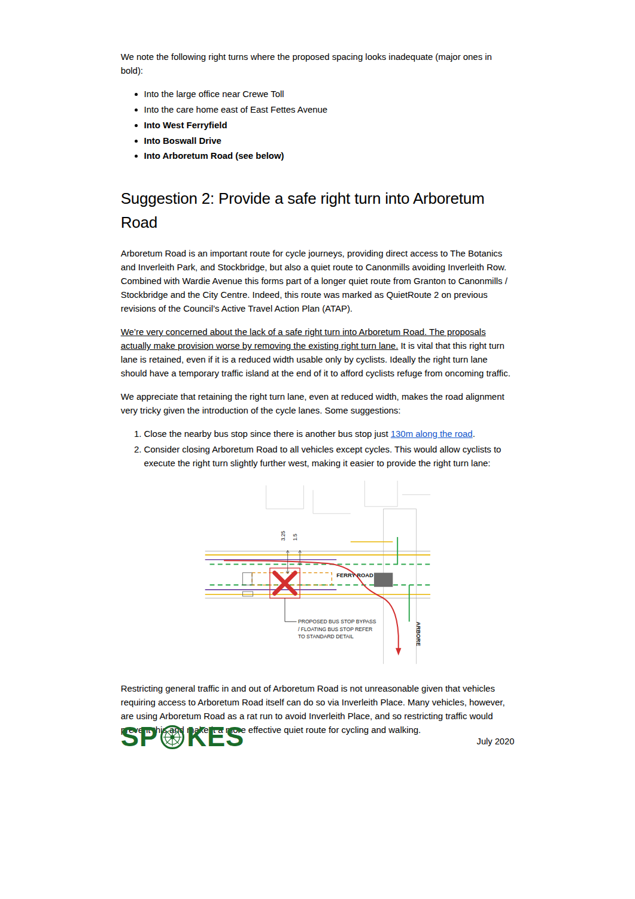We note the following right turns where the proposed spacing looks inadequate (major ones in bold):
Into the large office near Crewe Toll
Into the care home east of East Fettes Avenue
Into West Ferryfield
Into Boswall Drive
Into Arboretum Road (see below)
Suggestion 2: Provide a safe right turn into Arboretum Road
Arboretum Road is an important route for cycle journeys, providing direct access to The Botanics and Inverleith Park, and Stockbridge, but also a quiet route to Canonmills avoiding Inverleith Row. Combined with Wardie Avenue this forms part of a longer quiet route from Granton to Canonmills / Stockbridge and the City Centre. Indeed, this route was marked as QuietRoute 2 on previous revisions of the Council’s Active Travel Action Plan (ATAP).
We’re very concerned about the lack of a safe right turn into Arboretum Road. The proposals actually make provision worse by removing the existing right turn lane. It is vital that this right turn lane is retained, even if it is a reduced width usable only by cyclists. Ideally the right turn lane should have a temporary traffic island at the end of it to afford cyclists refuge from oncoming traffic.
We appreciate that retaining the right turn lane, even at reduced width, makes the road alignment very tricky given the introduction of the cycle lanes. Some suggestions:
Close the nearby bus stop since there is another bus stop just 130m along the road.
Consider closing Arboretum Road to all vehicles except cycles. This would allow cyclists to execute the right turn slightly further west, making it easier to provide the right turn lane:
3.25 1.5 FERRY ROAD ARBORE PROPOSED BUS STOP BYPASS / FLOATING BUS STOP REFER TO STANDARD DETAIL
Restricting general traffic in and out of Arboretum Road is not unreasonable given that vehicles requiring access to Arboretum Road itself can do so via Inverleith Place. Many vehicles, however, are using Arboretum Road as a rat run to avoid Inverleith Place, and so restricting traffic would prevent this and make it a more effective quiet route for cycling and walking.
SP KES
July 2020